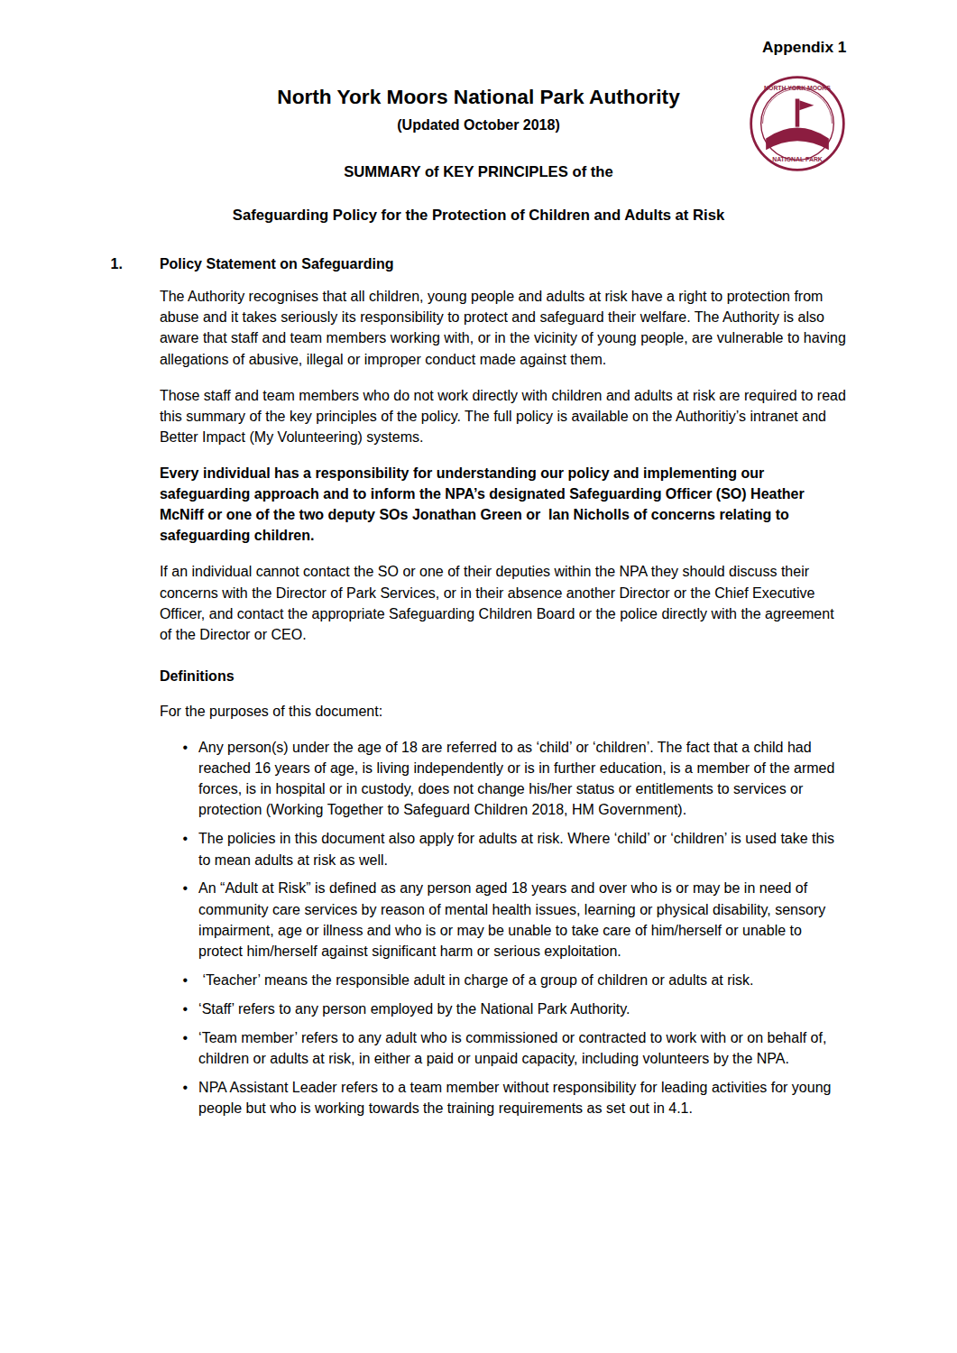Appendix 1
NORTH YORK MOORS NATIONAL PARK
North York Moors National Park Authority
(Updated October 2018)
SUMMARY of KEY PRINCIPLES of the
Safeguarding Policy for the Protection of Children and Adults at Risk
1. Policy Statement on Safeguarding
The Authority recognises that all children, young people and adults at risk have a right to protection from abuse and it takes seriously its responsibility to protect and safeguard their welfare. The Authority is also aware that staff and team members working with, or in the vicinity of young people, are vulnerable to having allegations of abusive, illegal or improper conduct made against them.
Those staff and team members who do not work directly with children and adults at risk are required to read this summary of the key principles of the policy. The full policy is available on the Authoritiy’s intranet and Better Impact (My Volunteering) systems.
Every individual has a responsibility for understanding our policy and implementing our safeguarding approach and to inform the NPA’s designated Safeguarding Officer (SO) Heather McNiff or one of the two deputy SOs Jonathan Green or Ian Nicholls of concerns relating to safeguarding children.
If an individual cannot contact the SO or one of their deputies within the NPA they should discuss their concerns with the Director of Park Services, or in their absence another Director or the Chief Executive Officer, and contact the appropriate Safeguarding Children Board or the police directly with the agreement of the Director or CEO.
Definitions
For the purposes of this document:
Any person(s) under the age of 18 are referred to as ‘child’ or ‘children’. The fact that a child had reached 16 years of age, is living independently or is in further education, is a member of the armed forces, is in hospital or in custody, does not change his/her status or entitlements to services or protection (Working Together to Safeguard Children 2018, HM Government).
The policies in this document also apply for adults at risk. Where ‘child’ or ‘children’ is used take this to mean adults at risk as well.
An “Adult at Risk” is defined as any person aged 18 years and over who is or may be in need of community care services by reason of mental health issues, learning or physical disability, sensory impairment, age or illness and who is or may be unable to take care of him/herself or unable to protect him/herself against significant harm or serious exploitation.
‘Teacher’ means the responsible adult in charge of a group of children or adults at risk.
‘Staff’ refers to any person employed by the National Park Authority.
‘Team member’ refers to any adult who is commissioned or contracted to work with or on behalf of, children or adults at risk, in either a paid or unpaid capacity, including volunteers by the NPA.
NPA Assistant Leader refers to a team member without responsibility for leading activities for young people but who is working towards the training requirements as set out in 4.1.